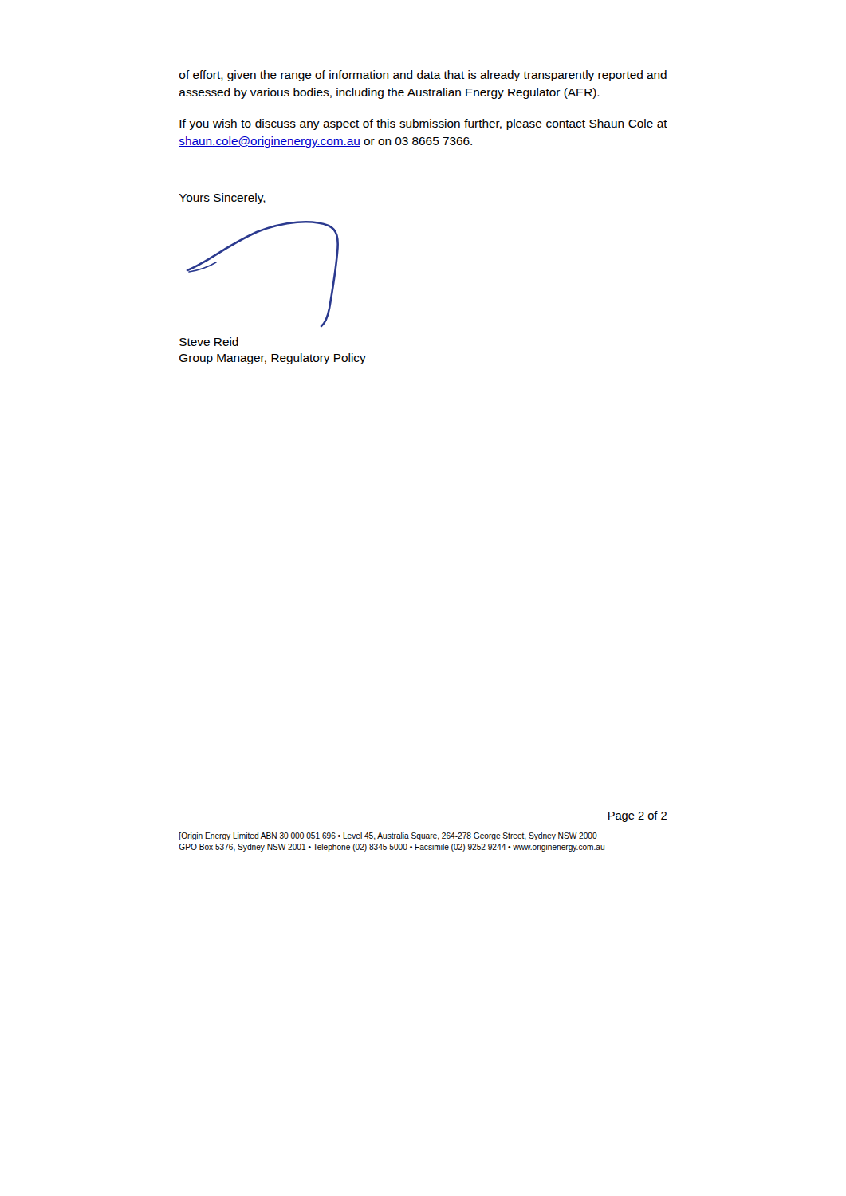of effort, given the range of information and data that is already transparently reported and assessed by various bodies, including the Australian Energy Regulator (AER).
If you wish to discuss any aspect of this submission further, please contact Shaun Cole at shaun.cole@originenergy.com.au or on 03 8665 7366.
Yours Sincerely,
Steve Reid
Group Manager, Regulatory Policy
Page 2 of 2
[Origin Energy Limited ABN 30 000 051 696 • Level 45, Australia Square, 264-278 George Street, Sydney NSW 2000
GPO Box 5376, Sydney NSW 2001 • Telephone (02) 8345 5000 • Facsimile (02) 9252 9244 • www.originenergy.com.au